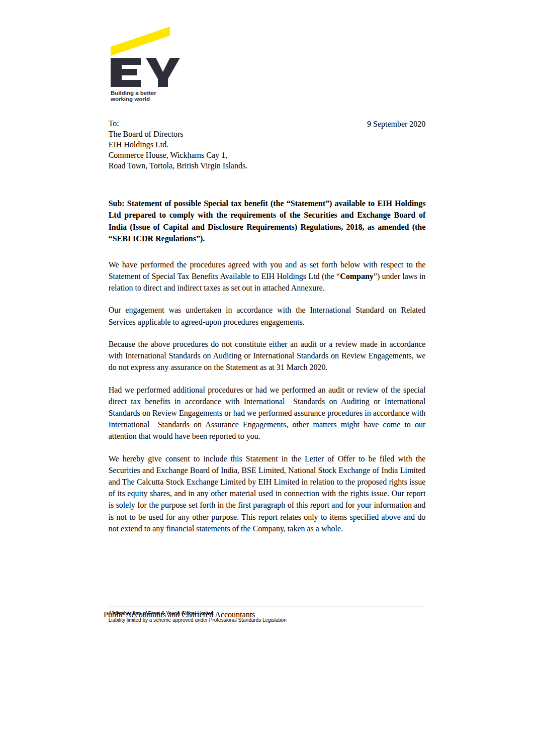Building a better working world
9 September 2020
To:
The Board of Directors
EIH Holdings Ltd.
Commerce House, Wickhams Cay 1,
Road Town, Tortola, British Virgin Islands.
Sub: Statement of possible Special tax benefit (the “Statement”) available to EIH Holdings Ltd prepared to comply with the requirements of the Securities and Exchange Board of India (Issue of Capital and Disclosure Requirements) Regulations, 2018, as amended (the “SEBI ICDR Regulations”).
We have performed the procedures agreed with you and as set forth below with respect to the Statement of Special Tax Benefits Available to EIH Holdings Ltd (the “Company”) under laws in relation to direct and indirect taxes as set out in attached Annexure.
Our engagement was undertaken in accordance with the International Standard on Related Services applicable to agreed-upon procedures engagements.
Because the above procedures do not constitute either an audit or a review made in accordance with International Standards on Auditing or International Standards on Review Engagements, we do not express any assurance on the Statement as at 31 March 2020.
Had we performed additional procedures or had we performed an audit or review of the special direct tax benefits in accordance with International Standards on Auditing or International Standards on Review Engagements or had we performed assurance procedures in accordance with International Standards on Assurance Engagements, other matters might have come to our attention that would have been reported to you.
We hereby give consent to include this Statement in the Letter of Offer to be filed with the Securities and Exchange Board of India, BSE Limited, National Stock Exchange of India Limited and The Calcutta Stock Exchange Limited by EIH Limited in relation to the proposed rights issue of its equity shares, and in any other material used in connection with the rights issue. Our report is solely for the purpose set forth in the first paragraph of this report and for your information and is not to be used for any other purpose. This report relates only to items specified above and do not extend to any financial statements of the Company, taken as a whole.
Public Accountants and Chartered Accountants
A member firm of Ernst & Young Global Limited
Liability limited by a scheme approved under Professional Standards Legislation